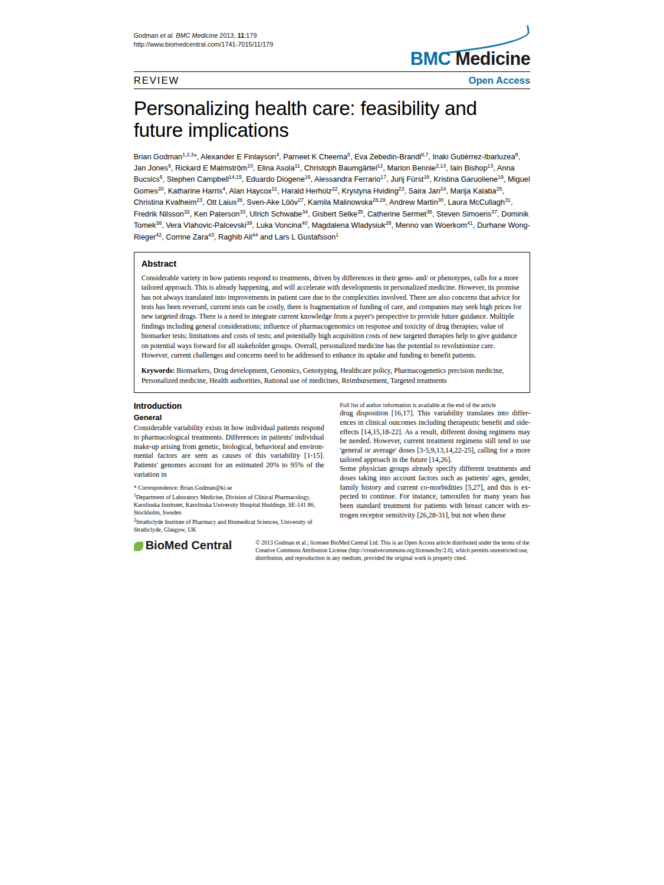Godman et al. BMC Medicine 2013, 11:179
http://www.biomedcentral.com/1741-7015/11/179
BMC Medicine
REVIEW
Open Access
Personalizing health care: feasibility and future implications
Brian Godman1,2,3*, Alexander E Finlayson4, Parneet K Cheema5, Eva Zebedin-Brandl6,7, Inaki Gutiérrez-Ibarluzea8, Jan Jones9, Rickard E Malmström10, Elina Asola11, Christoph Baumgärtel12, Marion Bennie2,13, Iain Bishop13, Anna Bucsics6, Stephen Campbell14,15, Eduardo Diogene16, Alessandra Ferrario17, Jurij Fürst18, Kristina Garuoliene19, Miguel Gomes20, Katharine Harris4, Alan Haycox21, Harald Herholz22, Krystyna Hviding23, Saira Jan24, Marija Kalaba25, Christina Kvalheim23, Ott Laius26, Sven-Ake Lööv27, Kamila Malinowska28,29, Andrew Martin30, Laura McCullagh31, Fredrik Nilsson32, Ken Paterson33, Ulrich Schwabe34, Gisbert Selke35, Catherine Sermet36, Steven Simoens37, Dominik Tomek38, Vera Vlahovic-Palcevski39, Luka Voncina40, Magdalena Wladysiuk28, Menno van Woerkom41, Durhane Wong-Rieger42, Corrine Zara43, Raghib Ali44 and Lars L Gustafsson1
Abstract
Considerable variety in how patients respond to treatments, driven by differences in their geno- and/ or phenotypes, calls for a more tailored approach. This is already happening, and will accelerate with developments in personalized medicine. However, its promise has not always translated into improvements in patient care due to the complexities involved. There are also concerns that advice for tests has been reversed, current tests can be costly, there is fragmentation of funding of care, and companies may seek high prices for new targeted drugs. There is a need to integrate current knowledge from a payer's perspective to provide future guidance. Multiple findings including general considerations; influence of pharmacogenomics on response and toxicity of drug therapies; value of biomarker tests; limitations and costs of tests; and potentially high acquisition costs of new targeted therapies help to give guidance on potential ways forward for all stakeholder groups. Overall, personalized medicine has the potential to revolutionize care. However, current challenges and concerns need to be addressed to enhance its uptake and funding to benefit patients.
Keywords: Biomarkers, Drug development, Genomics, Genotyping, Healthcare policy, Pharmacogenetics precision medicine, Personalized medicine, Health authorities, Rational use of medicines, Reimbursement, Targeted treatments
Introduction
General
Considerable variability exists in how individual patients respond to pharmacological treatments. Differences in patients' individual make-up arising from genetic, biological, behavioral and environmental factors are seen as causes of this variability [1-15]. Patients' genomes account for an estimated 20% to 95% of the variation in
* Correspondence: Brian.Godman@ki.se
1Department of Laboratory Medicine, Division of Clinical Pharmacology, Karolinska Institutet, Karolinska University Hospital Huddinge, SE-141 86, Stockholm, Sweden
2Strathclyde Institute of Pharmacy and Biomedical Sciences, University of Strathclyde, Glasgow, UK
Full list of author information is available at the end of the article
drug disposition [16,17]. This variability translates into differences in clinical outcomes including therapeutic benefit and side-effects [14,15,18-22]. As a result, different dosing regimens may be needed. However, current treatment regimens still tend to use 'general or average' doses [3-5,9,13,14,22-25], calling for a more tailored approach in the future [14,26].
Some physician groups already specify different treatments and doses taking into account factors such as patients' ages, gender, family history and current co-morbidities [5,27], and this is expected to continue. For instance, tamoxifen for many years has been standard treatment for patients with breast cancer with estrogen receptor sensitivity [26,28-31], but not when these
BioMed Central
© 2013 Godman et al.; licensee BioMed Central Ltd. This is an Open Access article distributed under the terms of the Creative Commons Attribution License (http://creativecommons.org/licenses/by/2.0), which permits unrestricted use, distribution, and reproduction in any medium, provided the original work is properly cited.